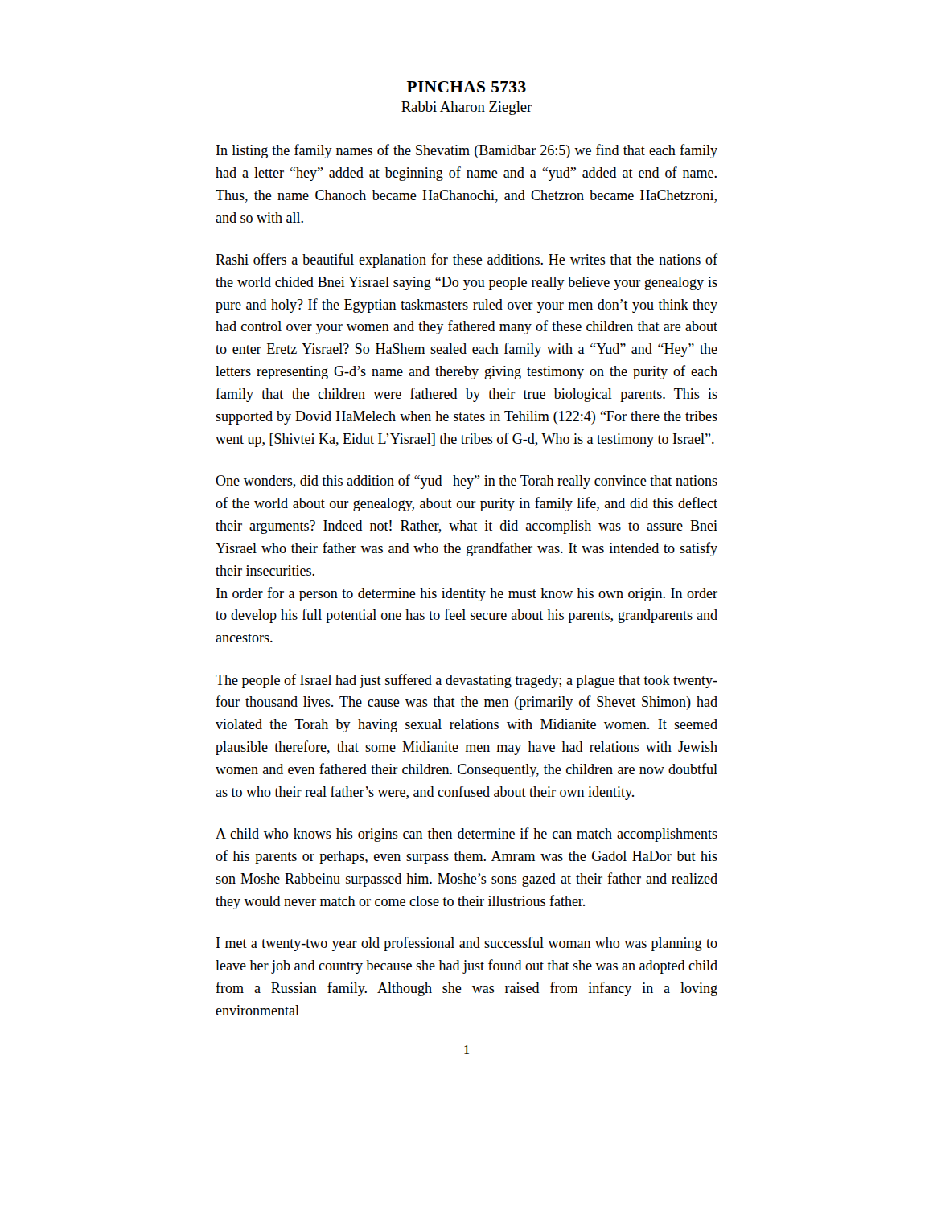PINCHAS 5733
Rabbi Aharon Ziegler
In listing the family names of the Shevatim (Bamidbar 26:5) we find that each family had a letter “hey” added at beginning of name and a “yud” added at end of name. Thus, the name Chanoch became HaChanochi, and Chetzron became HaChetzroni, and so with all.
Rashi offers a beautiful explanation for these additions. He writes that the nations of the world chided Bnei Yisrael saying “Do you people really believe your genealogy is pure and holy? If the Egyptian taskmasters ruled over your men don’t you think they had control over your women and they fathered many of these children that are about to enter Eretz Yisrael? So HaShem sealed each family with a “Yud” and “Hey” the letters representing G-d’s name and thereby giving testimony on the purity of each family that the children were fathered by their true biological parents. This is supported by Dovid HaMelech when he states in Tehilim (122:4) “For there the tribes went up, [Shivtei Ka, Eidut L’Yisrael] the tribes of G-d, Who is a testimony to Israel”.
One wonders, did this addition of “yud –hey” in the Torah really convince that nations of the world about our genealogy, about our purity in family life, and did this deflect their arguments? Indeed not! Rather, what it did accomplish was to assure Bnei Yisrael who their father was and who the grandfather was. It was intended to satisfy their insecurities.
In order for a person to determine his identity he must know his own origin. In order to develop his full potential one has to feel secure about his parents, grandparents and ancestors.
The people of Israel had just suffered a devastating tragedy; a plague that took twenty-four thousand lives. The cause was that the men (primarily of Shevet Shimon) had violated the Torah by having sexual relations with Midianite women. It seemed plausible therefore, that some Midianite men may have had relations with Jewish women and even fathered their children. Consequently, the children are now doubtful as to who their real father’s were, and confused about their own identity.
A child who knows his origins can then determine if he can match accomplishments of his parents or perhaps, even surpass them. Amram was the Gadol HaDor but his son Moshe Rabbeinu surpassed him. Moshe’s sons gazed at their father and realized they would never match or come close to their illustrious father.
I met a twenty-two year old professional and successful woman who was planning to leave her job and country because she had just found out that she was an adopted child from a Russian family. Although she was raised from infancy in a loving environmental
1